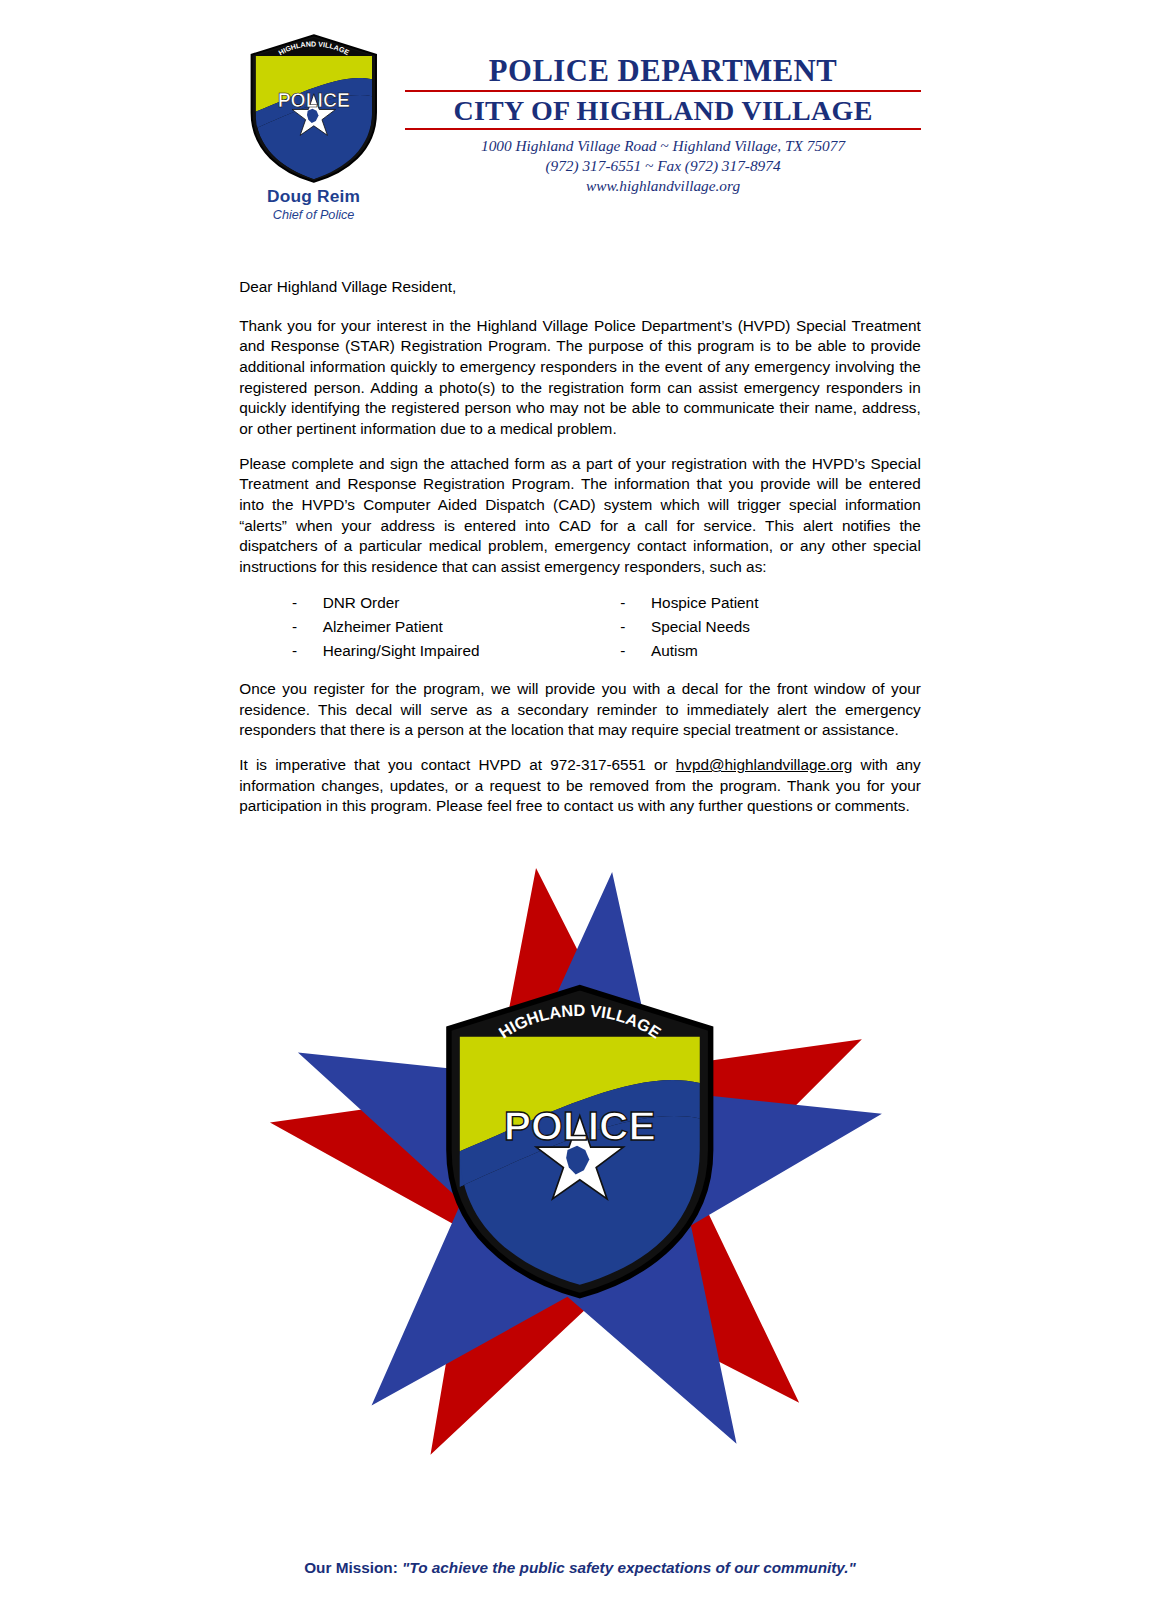POLICE HIGHLAND VILLAGE
Doug Reim
Chief of Police
POLICE DEPARTMENT
CITY OF HIGHLAND VILLAGE
1000 Highland Village Road ~ Highland Village, TX 75077
(972) 317-6551 ~ Fax (972) 317-8974
www.highlandvillage.org
Dear Highland Village Resident,
Thank you for your interest in the Highland Village Police Department’s (HVPD) Special Treatment and Response (STAR) Registration Program. The purpose of this program is to be able to provide additional information quickly to emergency responders in the event of any emergency involving the registered person. Adding a photo(s) to the registration form can assist emergency responders in quickly identifying the registered person who may not be able to communicate their name, address, or other pertinent information due to a medical problem.
Please complete and sign the attached form as a part of your registration with the HVPD’s Special Treatment and Response Registration Program. The information that you provide will be entered into the HVPD’s Computer Aided Dispatch (CAD) system which will trigger special information “alerts” when your address is entered into CAD for a call for service. This alert notifies the dispatchers of a particular medical problem, emergency contact information, or any other special instructions for this residence that can assist emergency responders, such as:
| - | DNR Order | | - | Hospice Patient |
| - | Alzheimer Patient | | - | Special Needs |
| - | Hearing/Sight Impaired | | - | Autism |
Once you register for the program, we will provide you with a decal for the front window of your residence. This decal will serve as a secondary reminder to immediately alert the emergency responders that there is a person at the location that may require special treatment or assistance.
It is imperative that you contact HVPD at 972-317-6551 or hvpd@highlandvillage.org with any information changes, updates, or a request to be removed from the program. Thank you for your participation in this program. Please feel free to contact us with any further questions or comments.
POLICE HIGHLAND VILLAGE
Our Mission: "To achieve the public safety expectations of our community."